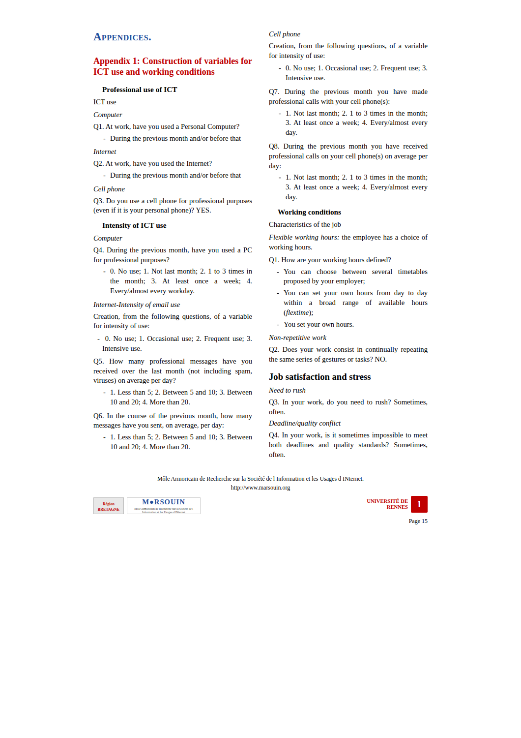Appendices.
Appendix 1: Construction of variables for ICT use and working conditions
Professional use of ICT
ICT use
Computer
Q1. At work, have you used a Personal Computer?
During the previous month and/or before that
Internet
Q2. At work, have you used the Internet?
During the previous month and/or before that
Cell phone
Q3. Do you use a cell phone for professional purposes (even if it is your personal phone)? YES.
Intensity of ICT use
Computer
Q4. During the previous month, have you used a PC for professional purposes?
0. No use; 1. Not last month; 2. 1 to 3 times in the month; 3. At least once a week; 4. Every/almost every workday.
Internet-Intensity of email use
Creation, from the following questions, of a variable for intensity of use:
- 0. No use; 1. Occasional use; 2. Frequent use; 3. Intensive use.
Q5. How many professional messages have you received over the last month (not including spam, viruses) on average per day?
1. Less than 5; 2. Between 5 and 10; 3. Between 10 and 20; 4. More than 20.
Q6. In the course of the previous month, how many messages have you sent, on average, per day:
1. Less than 5; 2. Between 5 and 10; 3. Between 10 and 20; 4. More than 20.
Cell phone
Creation, from the following questions, of a variable for intensity of use:
0. No use; 1. Occasional use; 2. Frequent use; 3. Intensive use.
Q7. During the previous month you have made professional calls with your cell phone(s):
1. Not last month; 2. 1 to 3 times in the month; 3. At least once a week; 4. Every/almost every day.
Q8. During the previous month you have received professional calls on your cell phone(s) on average per day:
1. Not last month; 2. 1 to 3 times in the month; 3. At least once a week; 4. Every/almost every day.
Working conditions
Characteristics of the job
Flexible working hours: the employee has a choice of working hours.
Q1. How are your working hours defined?
You can choose between several timetables proposed by your employer;
You can set your own hours from day to day within a broad range of available hours (flextime);
You set your own hours.
Non-repetitive work
Q2. Does your work consist in continually repeating the same series of gestures or tasks? NO.
Job satisfaction and stress
Need to rush
Q3. In your work, do you need to rush? Sometimes, often.
Deadline/quality conflict
Q4. In your work, is it sometimes impossible to meet both deadlines and quality standards? Sometimes, often.
Môle Armoricain de Recherche sur la Société de l Information et les Usages d INternet.
http://www.marsouin.org
Région
BRETAGNE
M●RSOUIN
Môle Armoricain de Recherche sur la Société de l Information et les Usages d INternet
UNIVERSITÉ DE
RENNES
1
Page 15